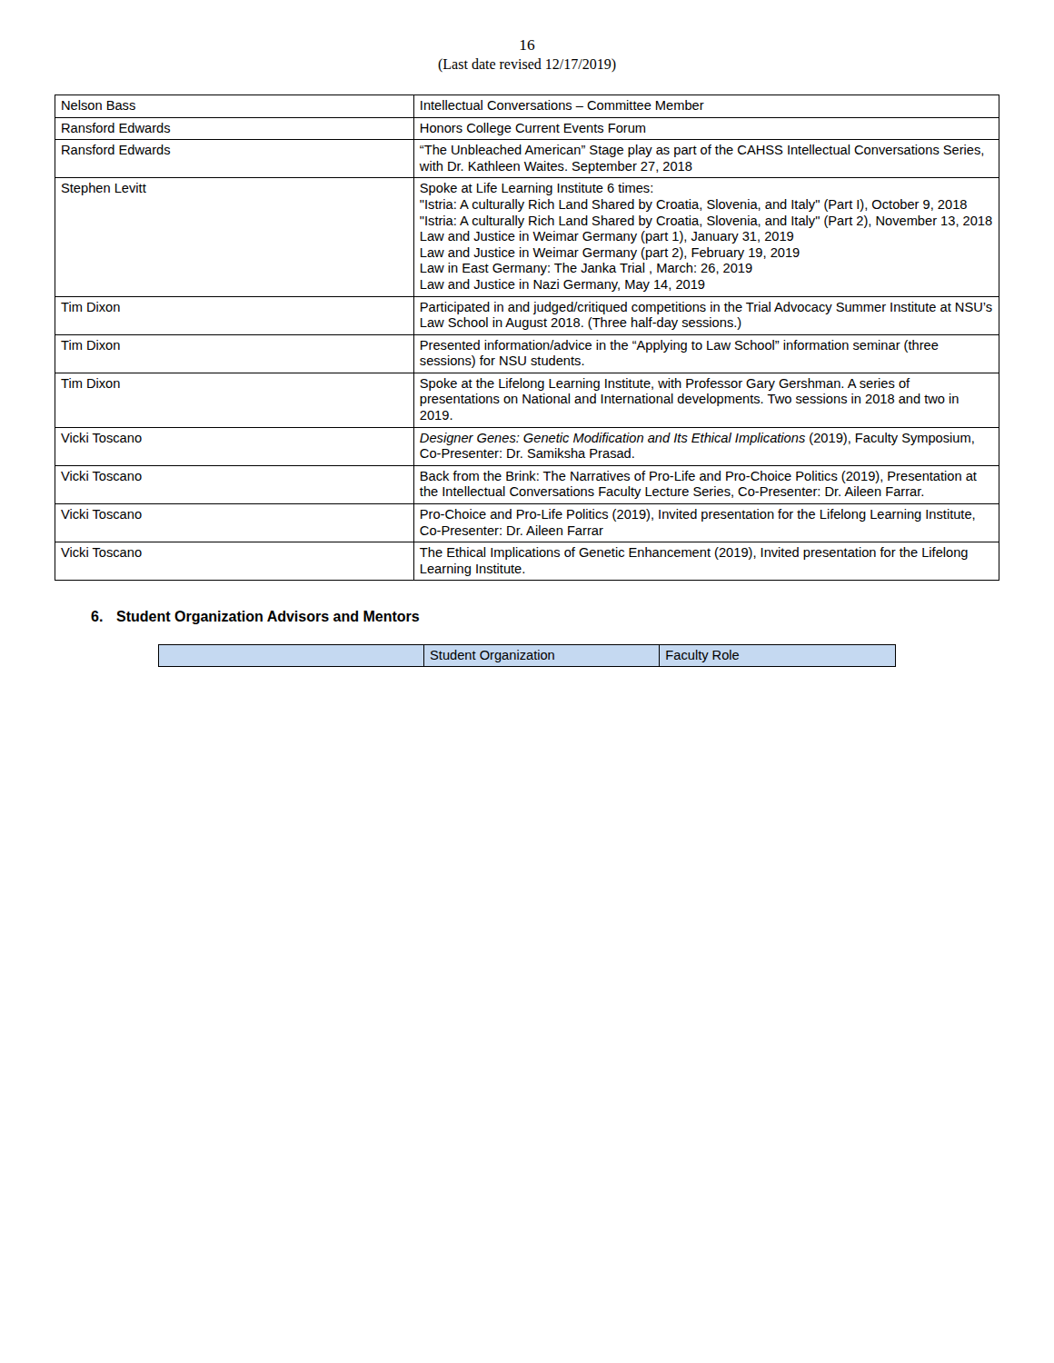16
(Last date revised 12/17/2019)
| Nelson Bass | Intellectual Conversations – Committee Member |
| Ransford Edwards | Honors College Current Events Forum |
| Ransford Edwards | “The Unbleached American” Stage play as part of the CAHSS Intellectual Conversations Series, with Dr. Kathleen Waites. September 27, 2018 |
| Stephen Levitt | Spoke at Life Learning Institute 6 times: "Istria: A culturally Rich Land Shared by Croatia, Slovenia, and Italy" (Part I), October 9, 2018 "Istria: A culturally Rich Land Shared by Croatia, Slovenia, and Italy" (Part 2), November 13, 2018 Law and Justice in Weimar Germany (part 1), January 31, 2019 Law and Justice in Weimar Germany (part 2), February 19, 2019 Law in East Germany: The Janka Trial , March: 26, 2019 Law and Justice in Nazi Germany, May 14, 2019 |
| Tim Dixon | Participated in and judged/critiqued competitions in the Trial Advocacy Summer Institute at NSU’s Law School in August 2018. (Three half-day sessions.) |
| Tim Dixon | Presented information/advice in the “Applying to Law School” information seminar (three sessions) for NSU students. |
| Tim Dixon | Spoke at the Lifelong Learning Institute, with Professor Gary Gershman. A series of presentations on National and International developments. Two sessions in 2018 and two in 2019. |
| Vicki Toscano | Designer Genes: Genetic Modification and Its Ethical Implications (2019), Faculty Symposium, Co-Presenter: Dr. Samiksha Prasad. |
| Vicki Toscano | Back from the Brink: The Narratives of Pro-Life and Pro-Choice Politics (2019), Presentation at the Intellectual Conversations Faculty Lecture Series, Co-Presenter: Dr. Aileen Farrar. |
| Vicki Toscano | Pro-Choice and Pro-Life Politics (2019), Invited presentation for the Lifelong Learning Institute, Co-Presenter: Dr. Aileen Farrar |
| Vicki Toscano | The Ethical Implications of Genetic Enhancement (2019), Invited presentation for the Lifelong Learning Institute. |
6. Student Organization Advisors and Mentors
| | Student Organization | Faculty Role |
| --- | --- | --- |